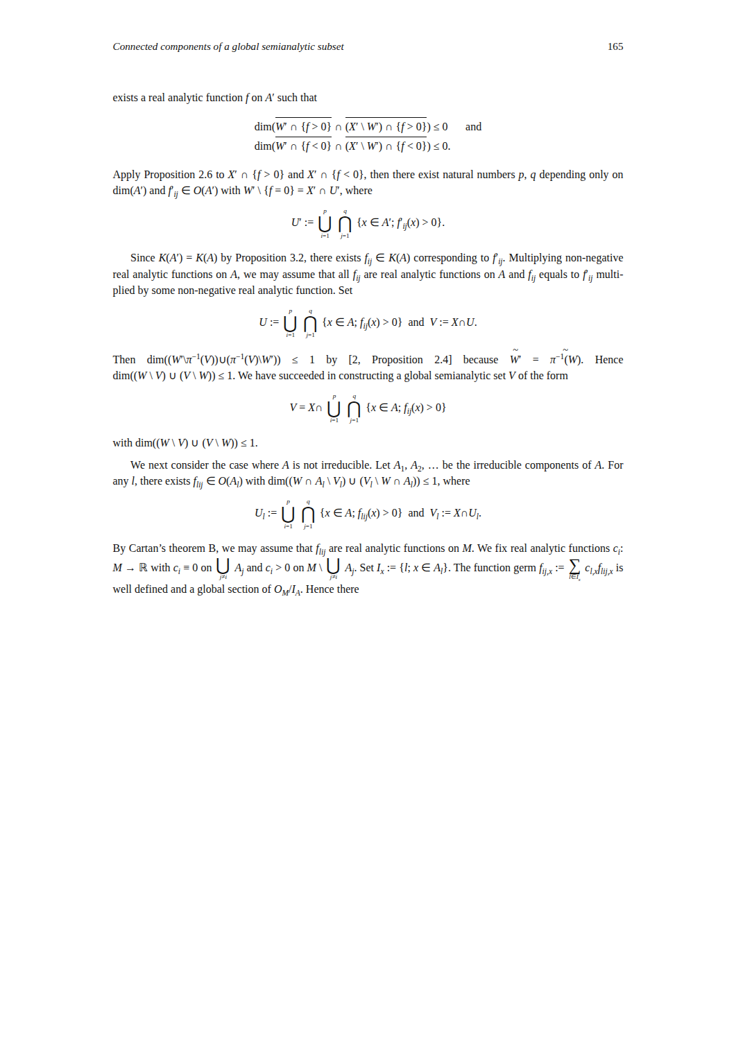Connected components of a global semianalytic subset 165
exists a real analytic function f on A′ such that
dim(W′ ∩ {f > 0} ∩ (X′ \ W′) ∩ {f > 0}) ≤ 0and
dim(W′ ∩ {f < 0} ∩ (X′ \ W′) ∩ {f < 0}) ≤ 0.
Apply Proposition 2.6 to X′ ∩ {f > 0} and X′ ∩ {f < 0}, then there exist natural numbers p, q depending only on dim(A′) and f′ij ∈ O(A′) with W′ \ {f = 0} = X′ ∩ U′, where
U′ := p⋃i=1 q⋂j=1 {x ∈ A′; f′ij(x) > 0}.
Since K(A′) = K(A) by Proposition 3.2, there exists fij ∈ K(A) corresponding to f′ij. Multiplying non-negative real analytic functions on A, we may assume that all fij are real analytic functions on A and fij equals to f′ij multiplied by some non-negative real analytic function. Set
U := p⋃i=1 q⋂j=1 {x ∈ A; fij(x) > 0} and V := X∩U.
Then dim((W′\π−1(V))∪(π−1(V)\W′)) ≤ 1 by [2, Proposition 2.4] because ~W′ = ~π−1(W). Hence dim((W \ V) ∪ (V \ W)) ≤ 1. We have succeeded in constructing a global semianalytic set V of the form
V = X∩ p⋃i=1 q⋂j=1 {x ∈ A; fij(x) > 0}
with dim((W \ V) ∪ (V \ W)) ≤ 1.
We next consider the case where A is not irreducible. Let A1, A2, … be the irreducible components of A. For any l, there exists flij ∈ O(Al) with dim((W ∩ Al \ Vl) ∪ (Vl \ W ∩ Al)) ≤ 1, where
Ul := p⋃i=1 q⋂j=1 {x ∈ A; flij(x) > 0} and Vl := X∩Ul.
By Cartan’s theorem B, we may assume that flij are real analytic functions on M. We fix real analytic functions ci: M → ℝ with ci ≡ 0 on ⋃j≠i Aj and ci > 0 on M \ ⋃j≠i Aj. Set Ix := {l; x ∈ Al}. The function germ fij,x := ∑l∈Ix cl,xflij,x is well defined and a global section of OM/IA. Hence there